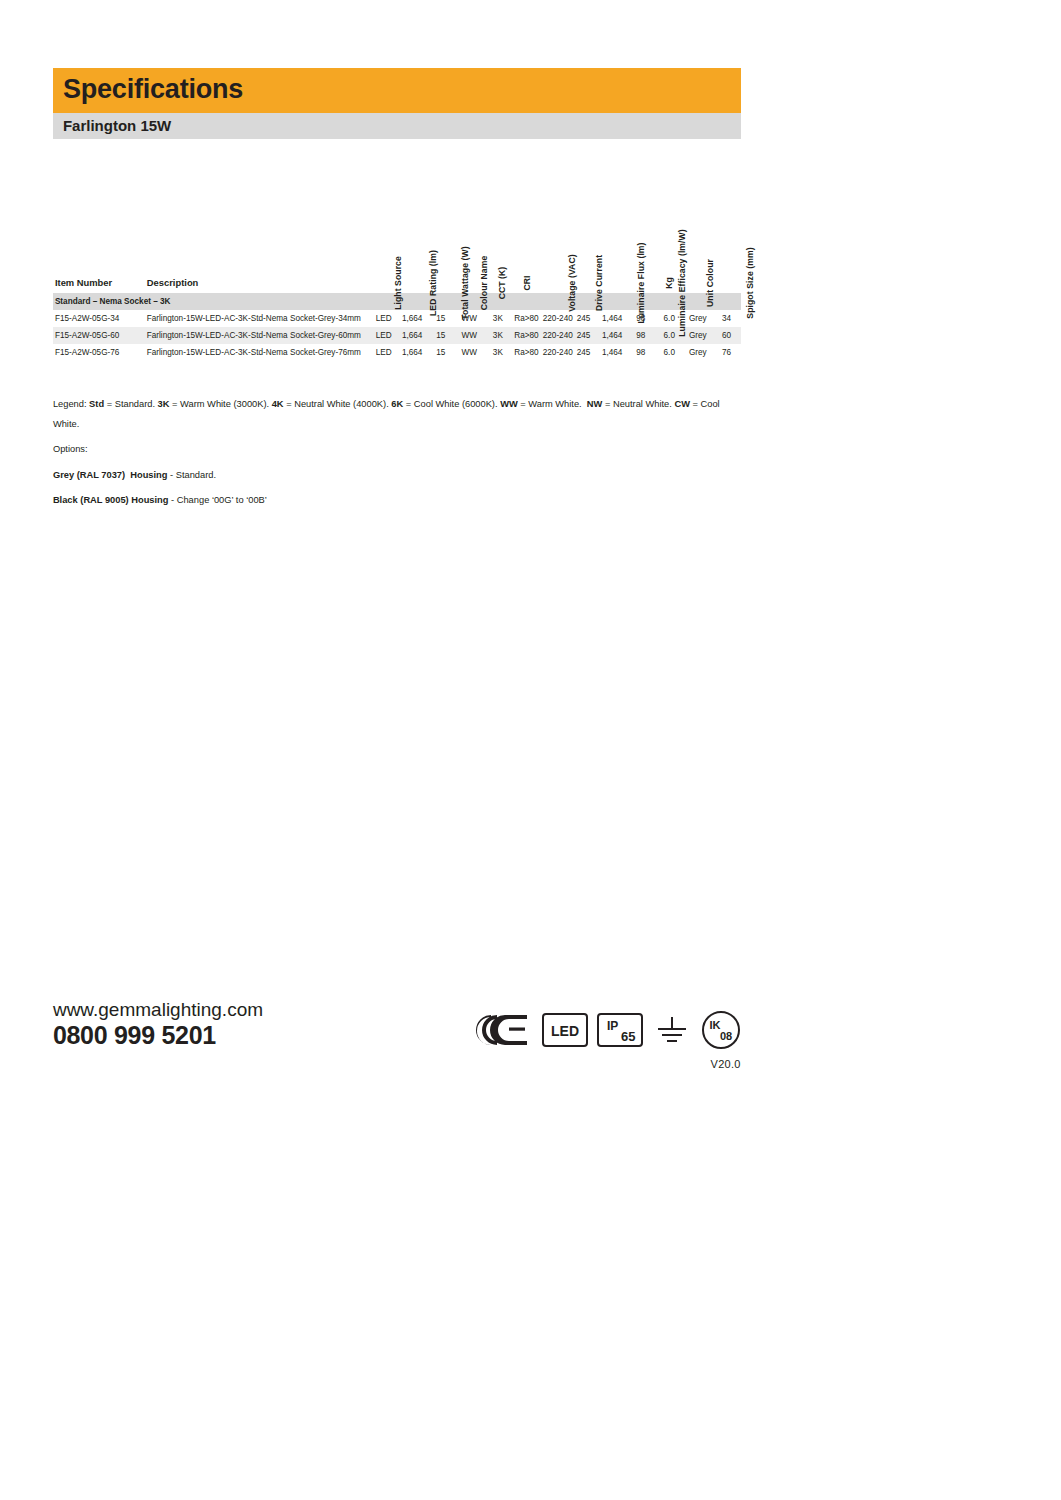Specifications
Farlington 15W
| Item Number | Description | Light Source | LED Rating (lm) | Total Wattage (W) | Colour Name | CCT (K) | CRI | Voltage (VAC) | Drive Current | Luminaire Flux (lm) | Luminaire Efficacy (lm/W) | Kg | Unit Colour | Spigot Size (mm) |
| --- | --- | --- | --- | --- | --- | --- | --- | --- | --- | --- | --- | --- | --- | --- |
| Standard – Nema Socket – 3K |
| F15-A2W-05G-34 | Farlington-15W-LED-AC-3K-Std-Nema Socket-Grey-34mm | LED | 1,664 | 15 | WW | 3K | Ra>80 | 220-240 | 245 | 1,464 | 98 | 6.0 | Grey | 34 |
| F15-A2W-05G-60 | Farlington-15W-LED-AC-3K-Std-Nema Socket-Grey-60mm | LED | 1,664 | 15 | WW | 3K | Ra>80 | 220-240 | 245 | 1,464 | 98 | 6.0 | Grey | 60 |
| F15-A2W-05G-76 | Farlington-15W-LED-AC-3K-Std-Nema Socket-Grey-76mm | LED | 1,664 | 15 | WW | 3K | Ra>80 | 220-240 | 245 | 1,464 | 98 | 6.0 | Grey | 76 |
Legend: Std = Standard. 3K = Warm White (3000K). 4K = Neutral White (4000K). 6K = Cool White (6000K). WW = Warm White. NW = Neutral White. CW = Cool White.
Options:
Grey (RAL 7037) Housing - Standard.
Black (RAL 9005) Housing - Change ‘00G’ to ‘00B’
www.gemmalighting.com
0800 999 5201
LED IP 65 IK 08
V20.0